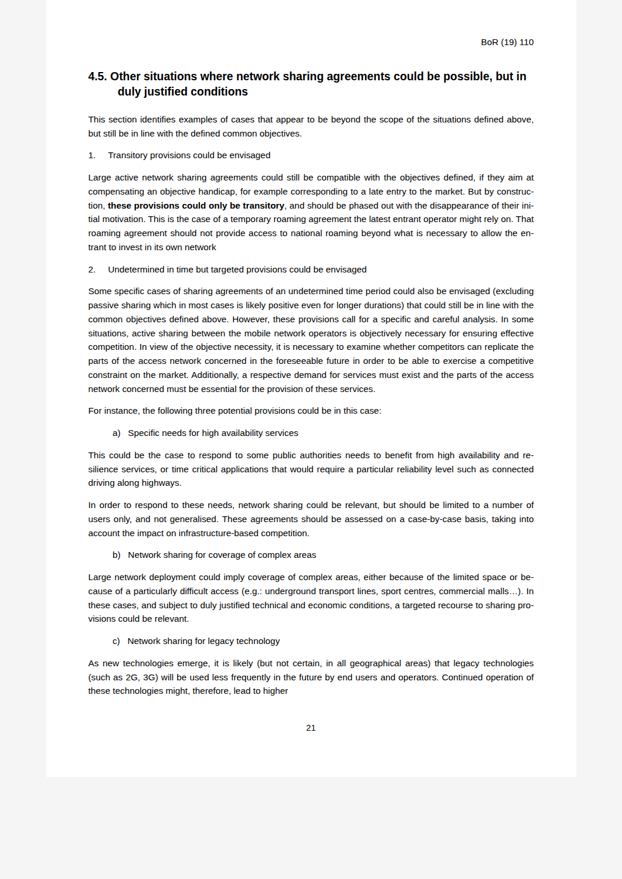BoR (19) 110
4.5. Other situations where network sharing agreements could be possible, but in duly justified conditions
This section identifies examples of cases that appear to be beyond the scope of the situations defined above, but still be in line with the defined common objectives.
1. Transitory provisions could be envisaged
Large active network sharing agreements could still be compatible with the objectives defined, if they aim at compensating an objective handicap, for example corresponding to a late entry to the market. But by construction, these provisions could only be transitory, and should be phased out with the disappearance of their initial motivation. This is the case of a temporary roaming agreement the latest entrant operator might rely on. That roaming agreement should not provide access to national roaming beyond what is necessary to allow the entrant to invest in its own network
2. Undetermined in time but targeted provisions could be envisaged
Some specific cases of sharing agreements of an undetermined time period could also be envisaged (excluding passive sharing which in most cases is likely positive even for longer durations) that could still be in line with the common objectives defined above. However, these provisions call for a specific and careful analysis. In some situations, active sharing between the mobile network operators is objectively necessary for ensuring effective competition. In view of the objective necessity, it is necessary to examine whether competitors can replicate the parts of the access network concerned in the foreseeable future in order to be able to exercise a competitive constraint on the market. Additionally, a respective demand for services must exist and the parts of the access network concerned must be essential for the provision of these services.
For instance, the following three potential provisions could be in this case:
a) Specific needs for high availability services
This could be the case to respond to some public authorities needs to benefit from high availability and resilience services, or time critical applications that would require a particular reliability level such as connected driving along highways.
In order to respond to these needs, network sharing could be relevant, but should be limited to a number of users only, and not generalised. These agreements should be assessed on a case-by-case basis, taking into account the impact on infrastructure-based competition.
b) Network sharing for coverage of complex areas
Large network deployment could imply coverage of complex areas, either because of the limited space or because of a particularly difficult access (e.g.: underground transport lines, sport centres, commercial malls…). In these cases, and subject to duly justified technical and economic conditions, a targeted recourse to sharing provisions could be relevant.
c) Network sharing for legacy technology
As new technologies emerge, it is likely (but not certain, in all geographical areas) that legacy technologies (such as 2G, 3G) will be used less frequently in the future by end users and operators. Continued operation of these technologies might, therefore, lead to higher
21